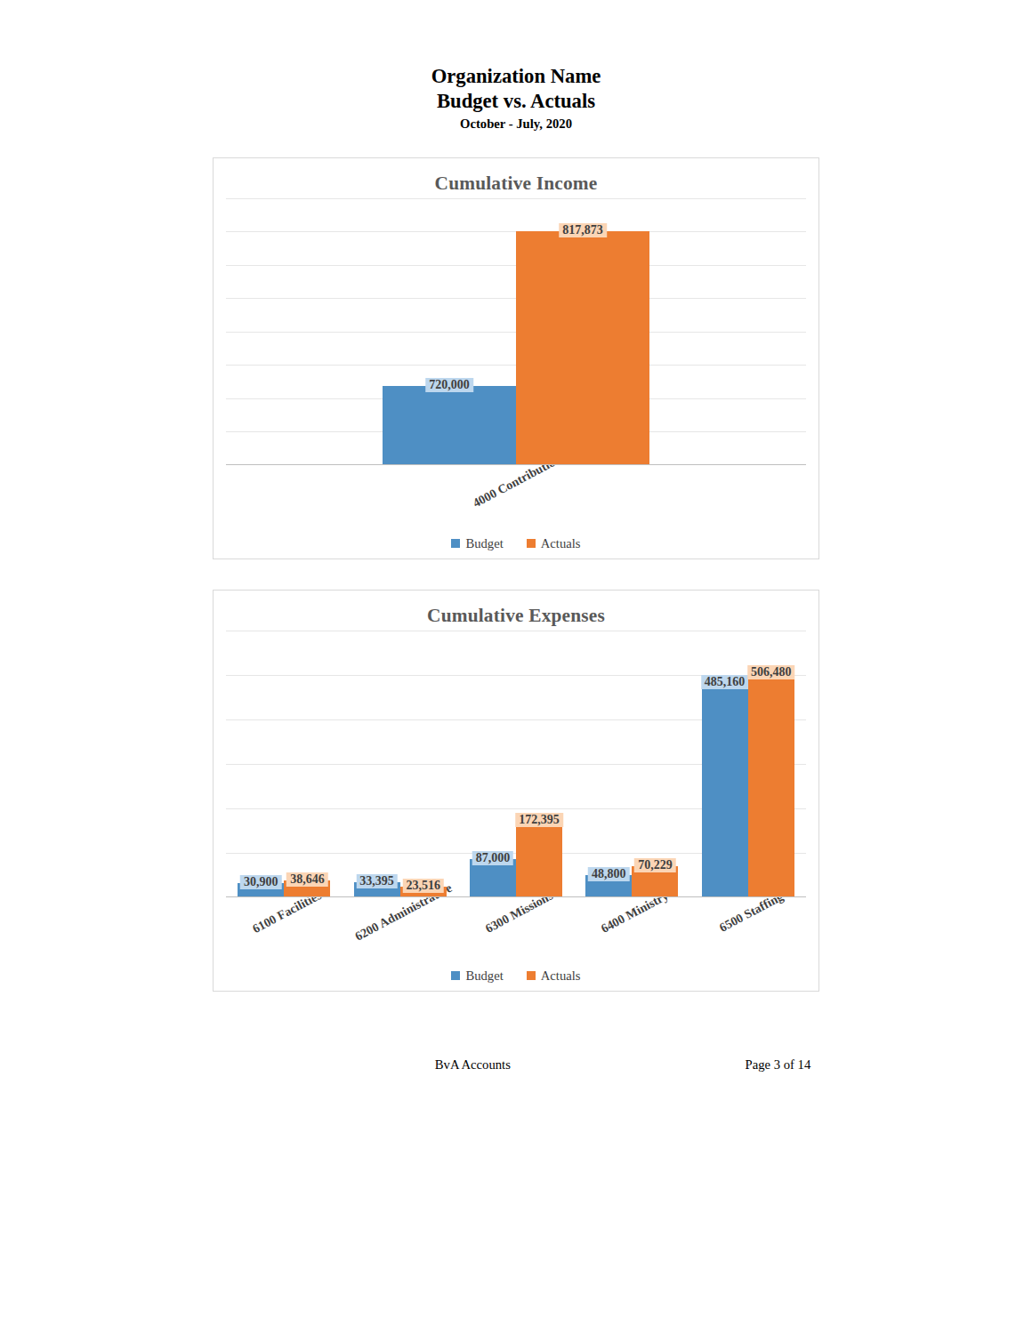Organization Name
Budget vs. Actuals
October - July, 2020
Cumulative Income
720,000
817,873
4000 Contributions
Budget
Actuals
Cumulative Expenses
30,900
38,646
33,395
23,516
87,000
172,395
48,800
70,229
485,160
506,480
6100 Facilities
6200 Administrative
6300 Missions
6400 Ministry
6500 Staffing
Budget
Actuals
BvA Accounts
Page 3 of 14